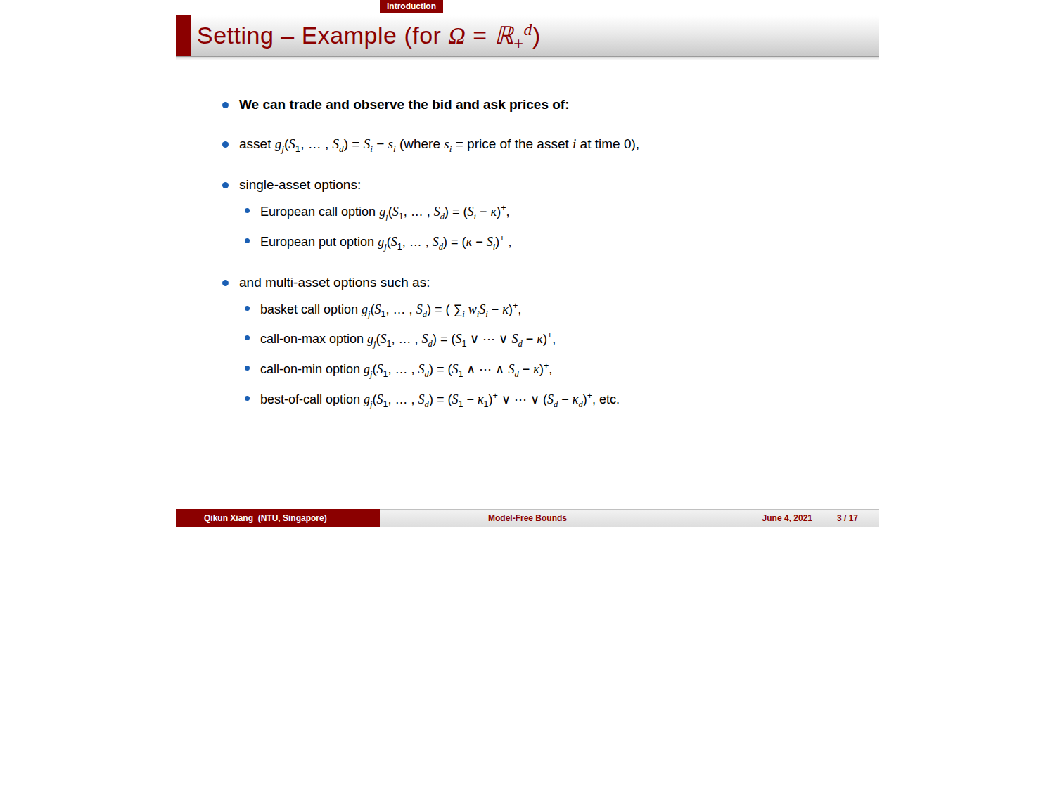Introduction
Setting – Example (for Ω = ℝ+d)
We can trade and observe the bid and ask prices of:
asset gj(S1, … , Sd) = Si − si (where si = price of the asset i at time 0),
single-asset options:
European call option gj(S1, … , Sd) = (Si − κ)+,
European put option gj(S1, … , Sd) = (κ − Si)+ ,
and multi-asset options such as:
basket call option gj(S1, … , Sd) = ( ∑i wiSi − κ)+,
call-on-max option gj(S1, … , Sd) = (S1 ∨ ⋯ ∨ Sd − κ)+,
call-on-min option gj(S1, … , Sd) = (S1 ∧ ⋯ ∧ Sd − κ)+,
best-of-call option gj(S1, … , Sd) = (S1 − κ1)+ ∨ ⋯ ∨ (Sd − κd)+, etc.
Qikun Xiang (NTU, Singapore)
Model-Free Bounds
June 4, 2021
3 / 17